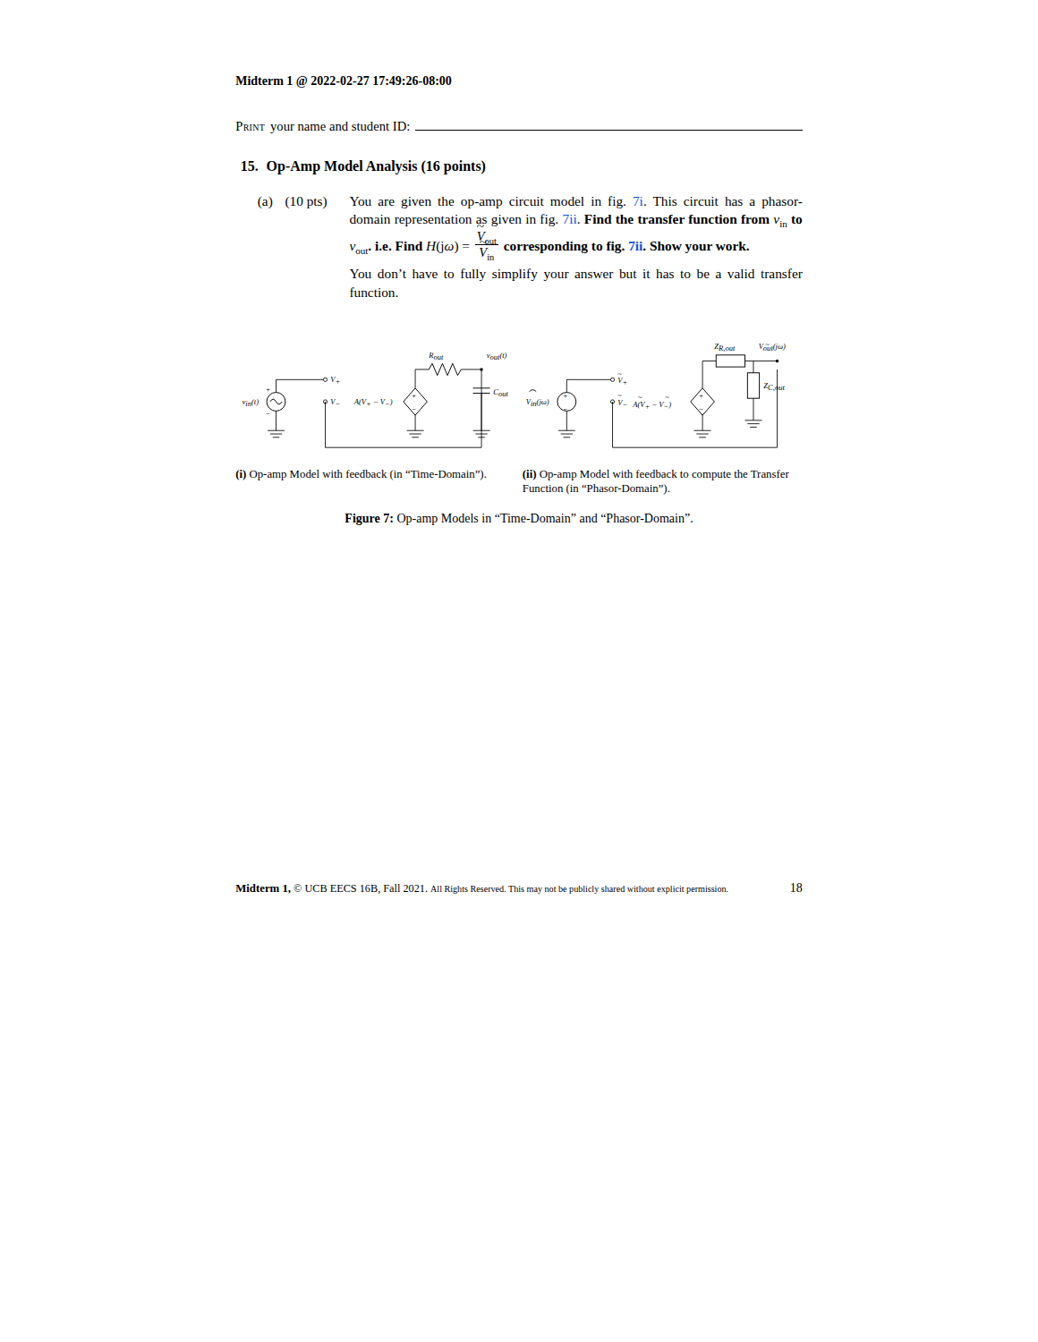Midterm 1 @ 2022-02-27 17:49:26-08:00
Print your name and student ID:
15. Op-Amp Model Analysis (16 points)
(a) (10 pts)
You are given the op-amp circuit model in fig. 7i. This circuit has a phasor-domain representation as given in fig. 7ii. Find the transfer function from vin to vout. i.e. Find H(jω) = Vout Vin corresponding to fig. 7ii. Show your work.
You don’t have to fully simplify your answer but it has to be a valid transfer function.
vin(t) + − V+ V− A(V+ − V−) + − Rout vout(t) Cout
(i) Op-amp Model with feedback (in “Time-Domain”).
+ − Vin(jω) ~ V+ ~ V− ~ ~ A(V+ − V−) + − ZR,out ~ Vout(jω) ZC,out
(ii) Op-amp Model with feedback to compute the Transfer Function (in “Phasor-Domain”).
Figure 7: Op-amp Models in “Time-Domain” and “Phasor-Domain”.
Midterm 1, © UCB EECS 16B, Fall 2021. All Rights Reserved. This may not be publicly shared without explicit permission.
18